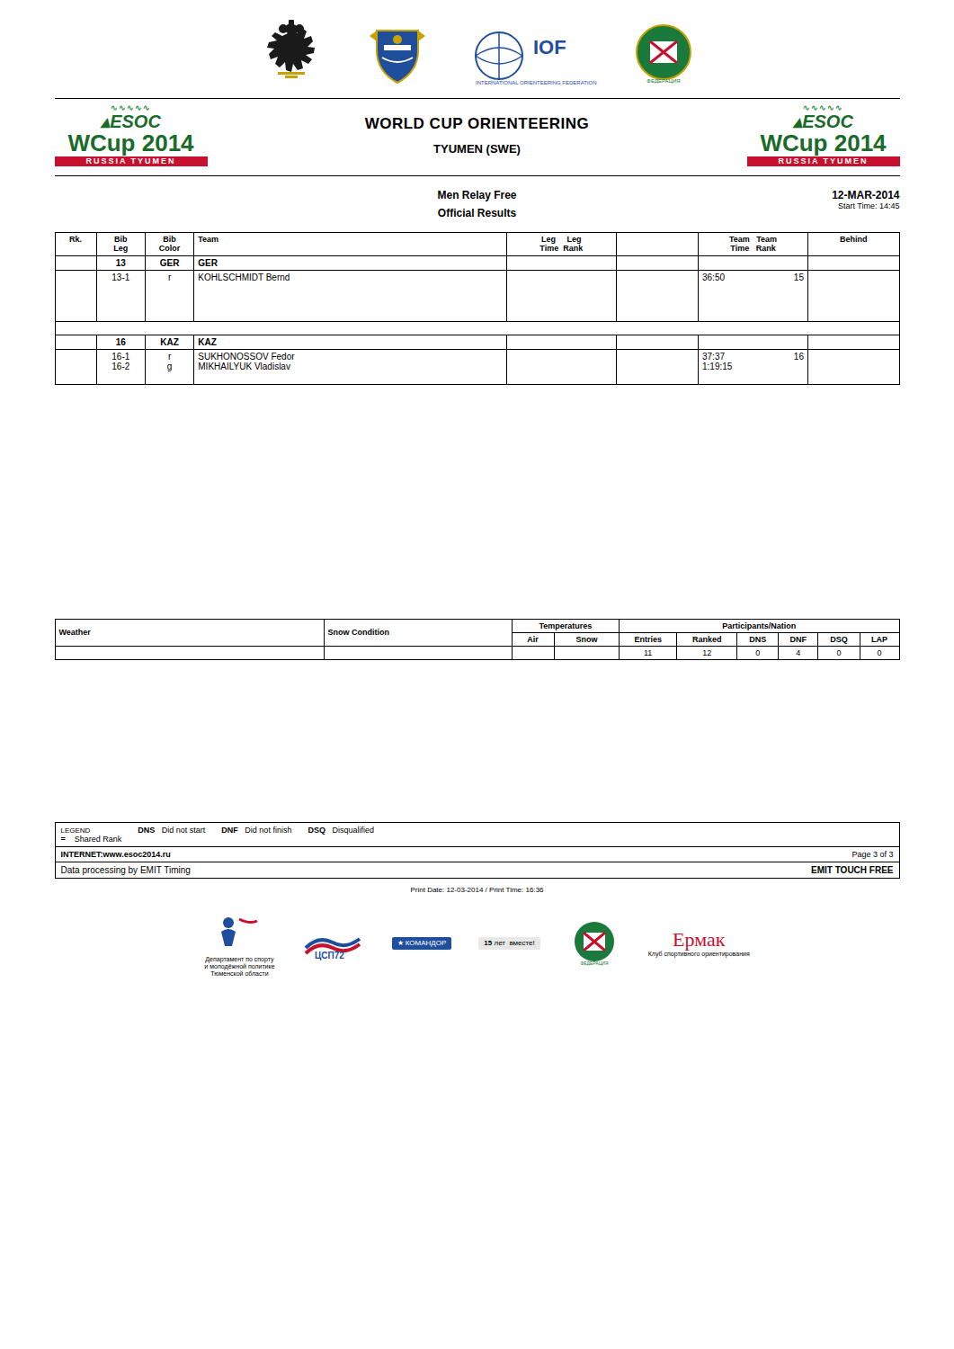IOF INTERNATIONAL ORIENTEERING FEDERATION
ФЕДЕРАЦИЯ
∿∿∿∿∿
▴ESOC
WCup 2014
RUSSIA TYUMEN
WORLD CUP ORIENTEERING
TYUMEN (SWE)
∿∿∿∿∿
▴ESOC
WCup 2014
RUSSIA TYUMEN
Men Relay Free
Official Results
12-MAR-2014
Start Time: 14:45
| Rk. | Bib Leg | Bib Color | Team | Leg Leg Time Rank | | Team Team Time Rank | Behind |
| --- | --- | --- | --- | --- | --- | --- | --- |
| | 13 | GER | GER | | | | |
| | 13-1 | r | KOHLSCHMIDT Bernd | | | 36:50 15 | |
| | 16 | KAZ | KAZ | | | | |
| | 16-1 16-2 | r g | SUKHONOSSOV Fedor MIKHAILYUK Vladislav | | | 37:37 16 1:19:15 | |
| Weather | Snow Condition | Temperatures | Participants/Nation |
| --- | --- | --- | --- |
| Air | Snow | Entries | Ranked | DNS | DNF | DSQ | LAP |
| | | | | 11 | 12 | 0 | 4 | 0 | 0 |
LEGEND
= Shared Rank
DNS Did not start
DNF Did not finish
DSQ Disqualified
INTERNET:www.esoc2014.ru
Page 3 of 3
Data processing by EMIT Timing
EMIT TOUCH FREE
Print Date: 12-03-2014 / Print Time: 16:36
Департамент по спорту
и молодёжной политике
Тюменской области
ЦСП72
★ КОМАНДОР
15 лет вместе!
ФЕДЕРАЦИЯ
Ермак
Клуб спортивного ориентирования